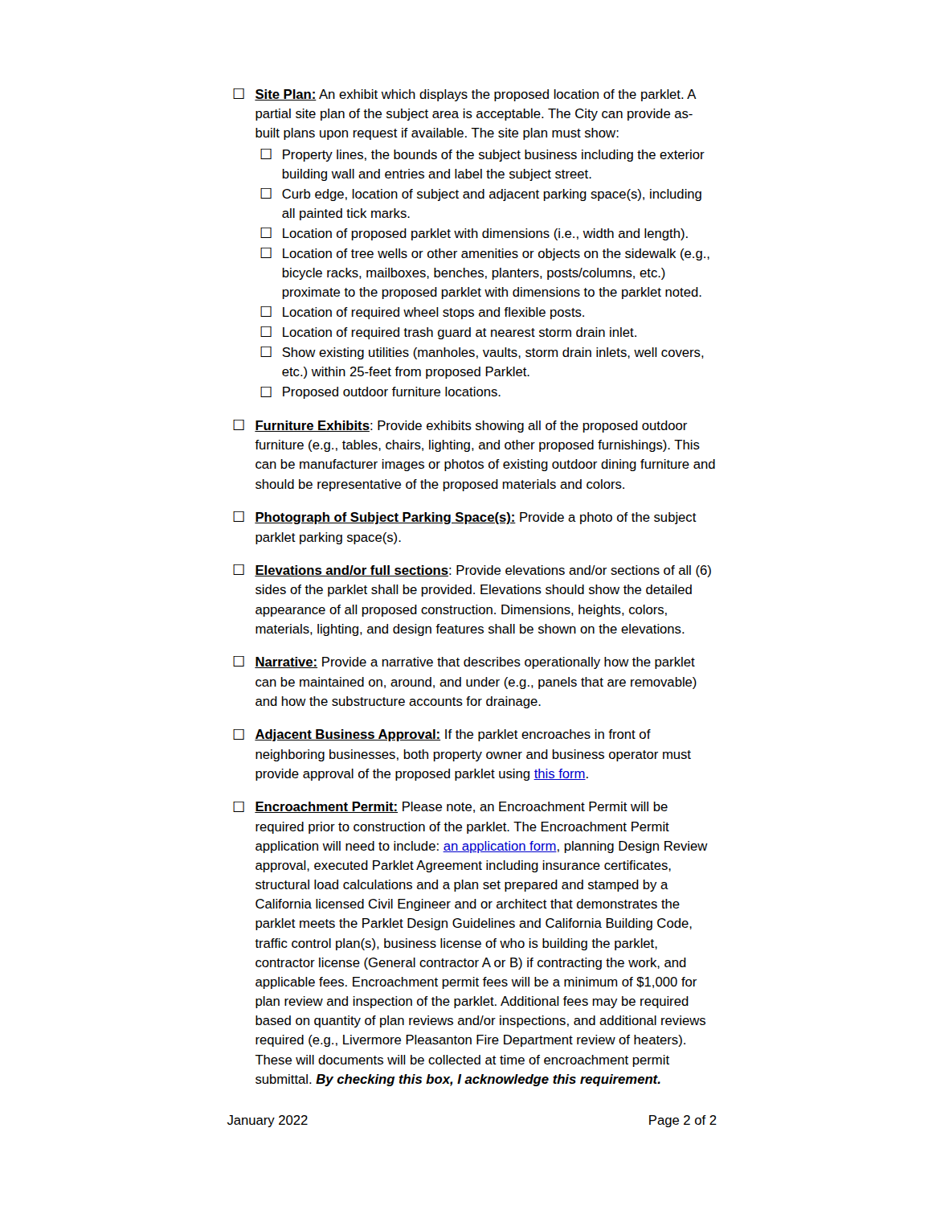Site Plan: An exhibit which displays the proposed location of the parklet. A partial site plan of the subject area is acceptable. The City can provide as-built plans upon request if available. The site plan must show:
Property lines, the bounds of the subject business including the exterior building wall and entries and label the subject street.
Curb edge, location of subject and adjacent parking space(s), including all painted tick marks.
Location of proposed parklet with dimensions (i.e., width and length).
Location of tree wells or other amenities or objects on the sidewalk (e.g., bicycle racks, mailboxes, benches, planters, posts/columns, etc.) proximate to the proposed parklet with dimensions to the parklet noted.
Location of required wheel stops and flexible posts.
Location of required trash guard at nearest storm drain inlet.
Show existing utilities (manholes, vaults, storm drain inlets, well covers, etc.) within 25-feet from proposed Parklet.
Proposed outdoor furniture locations.
Furniture Exhibits: Provide exhibits showing all of the proposed outdoor furniture (e.g., tables, chairs, lighting, and other proposed furnishings). This can be manufacturer images or photos of existing outdoor dining furniture and should be representative of the proposed materials and colors.
Photograph of Subject Parking Space(s): Provide a photo of the subject parklet parking space(s).
Elevations and/or full sections: Provide elevations and/or sections of all (6) sides of the parklet shall be provided. Elevations should show the detailed appearance of all proposed construction. Dimensions, heights, colors, materials, lighting, and design features shall be shown on the elevations.
Narrative: Provide a narrative that describes operationally how the parklet can be maintained on, around, and under (e.g., panels that are removable) and how the substructure accounts for drainage.
Adjacent Business Approval: If the parklet encroaches in front of neighboring businesses, both property owner and business operator must provide approval of the proposed parklet using this form.
Encroachment Permit: Please note, an Encroachment Permit will be required prior to construction of the parklet. The Encroachment Permit application will need to include: an application form, planning Design Review approval, executed Parklet Agreement including insurance certificates, structural load calculations and a plan set prepared and stamped by a California licensed Civil Engineer and or architect that demonstrates the parklet meets the Parklet Design Guidelines and California Building Code, traffic control plan(s), business license of who is building the parklet, contractor license (General contractor A or B) if contracting the work, and applicable fees. Encroachment permit fees will be a minimum of $1,000 for plan review and inspection of the parklet. Additional fees may be required based on quantity of plan reviews and/or inspections, and additional reviews required (e.g., Livermore Pleasanton Fire Department review of heaters). These will documents will be collected at time of encroachment permit submittal. By checking this box, I acknowledge this requirement.
January 2022 Page 2 of 2